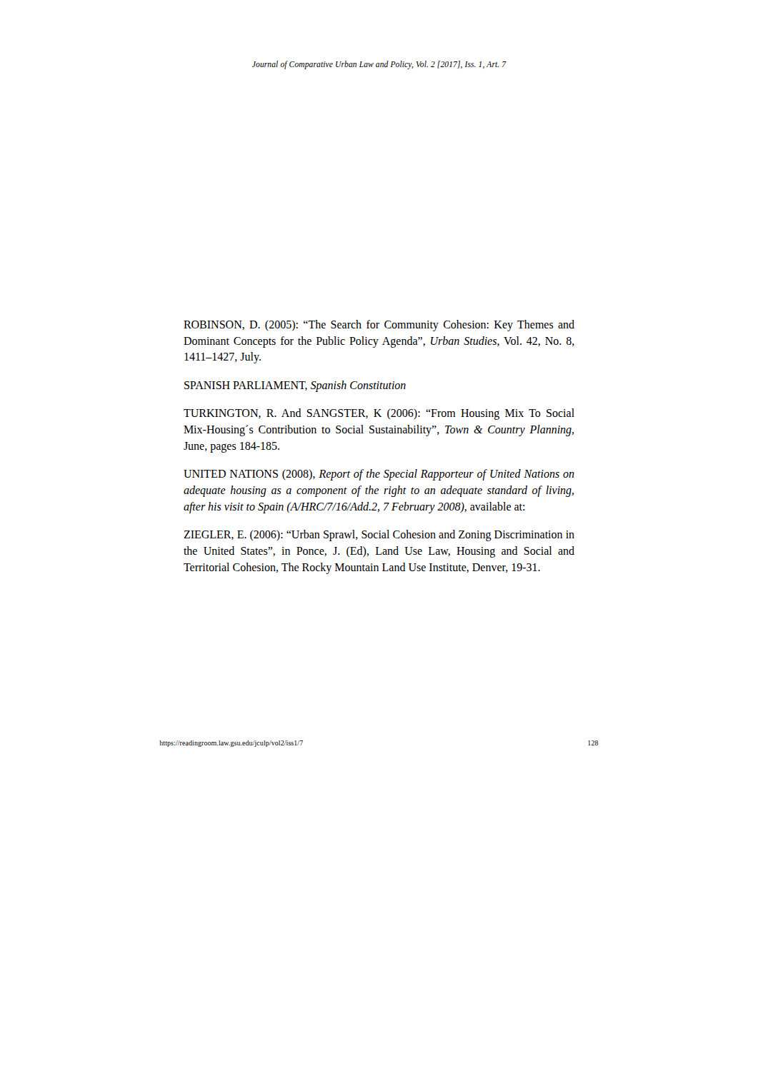Journal of Comparative Urban Law and Policy, Vol. 2 [2017], Iss. 1, Art. 7
ROBINSON, D. (2005): “The Search for Community Cohesion: Key Themes and Dominant Concepts for the Public Policy Agenda”, Urban Studies, Vol. 42, No. 8, 1411–1427, July.
SPANISH PARLIAMENT, Spanish Constitution
TURKINGTON, R. And SANGSTER, K (2006): “From Housing Mix To Social Mix-Housing´s Contribution to Social Sustainability”, Town & Country Planning, June, pages 184-185.
UNITED NATIONS (2008), Report of the Special Rapporteur of United Nations on adequate housing as a component of the right to an adequate standard of living, after his visit to Spain (A/HRC/7/16/Add.2, 7 February 2008), available at:
ZIEGLER, E. (2006): “Urban Sprawl, Social Cohesion and Zoning Discrimination in the United States”, in Ponce, J. (Ed), Land Use Law, Housing and Social and Territorial Cohesion, The Rocky Mountain Land Use Institute, Denver, 19-31.
https://readingroom.law.gsu.edu/jculp/vol2/iss1/7 128